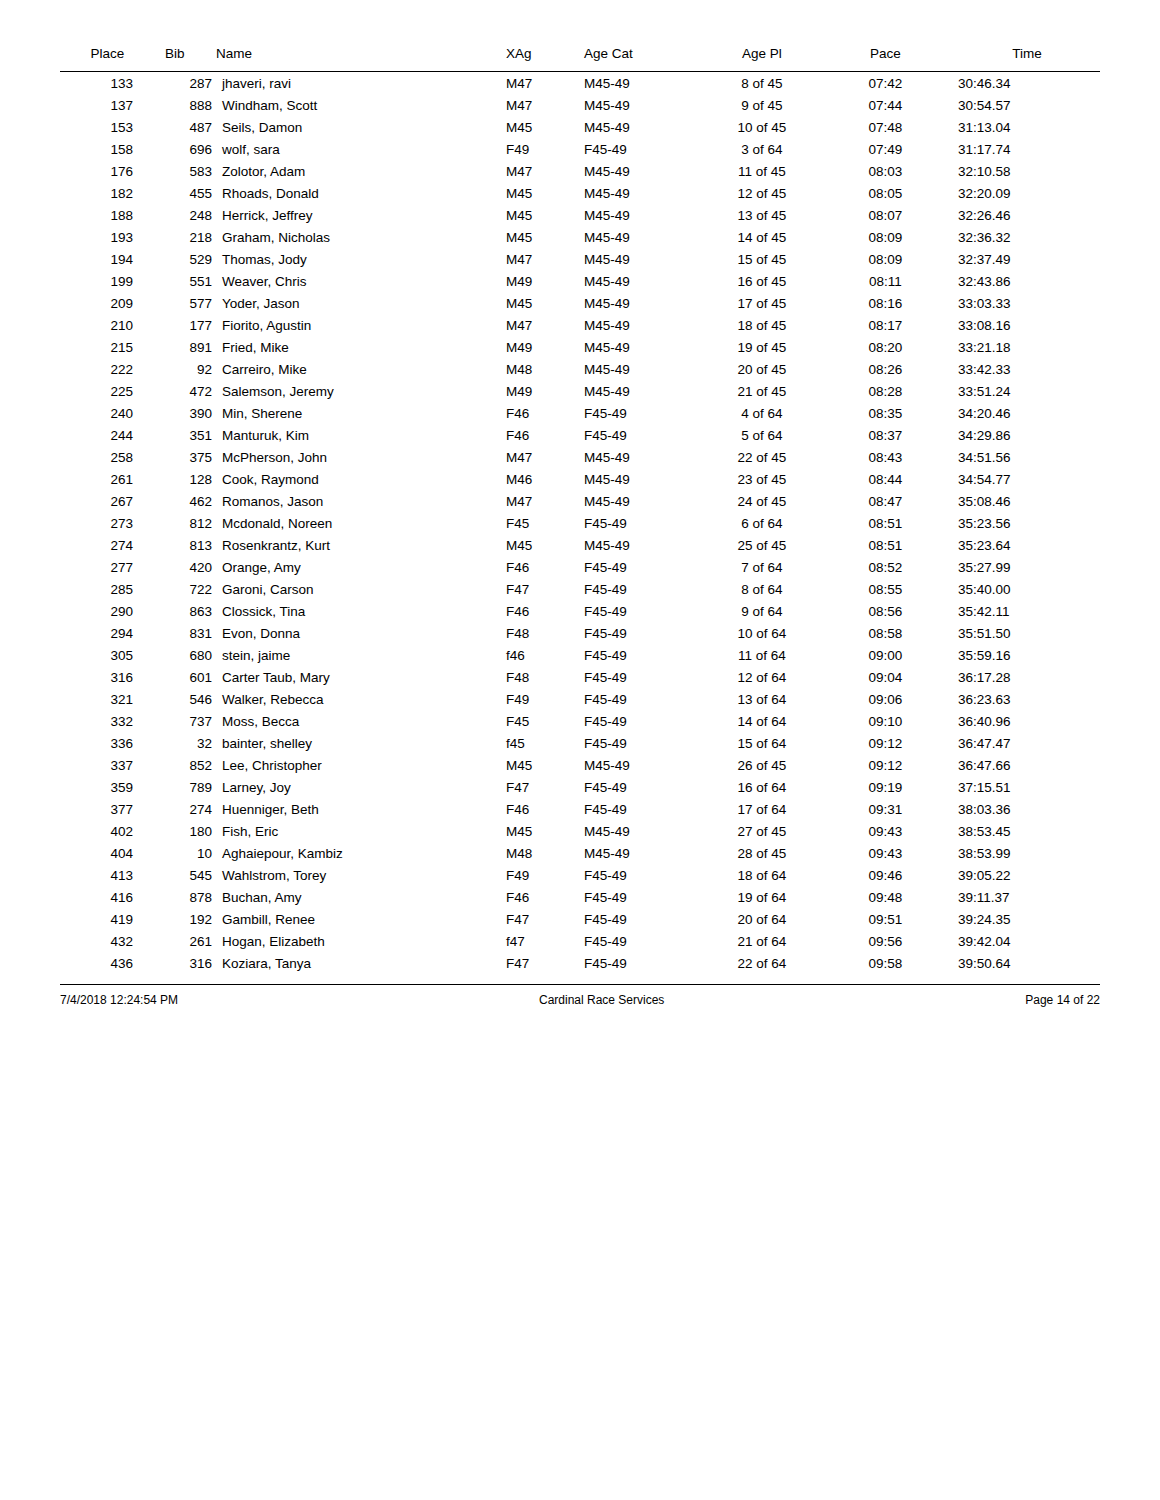| Place | Bib | Name | XAg | Age Cat | Age Pl | Pace | Time |
| --- | --- | --- | --- | --- | --- | --- | --- |
| 133 | 287 | jhaveri, ravi | M47 | M45-49 | 8 of 45 | 07:42 | 30:46.34 |
| 137 | 888 | Windham, Scott | M47 | M45-49 | 9 of 45 | 07:44 | 30:54.57 |
| 153 | 487 | Seils, Damon | M45 | M45-49 | 10 of 45 | 07:48 | 31:13.04 |
| 158 | 696 | wolf, sara | F49 | F45-49 | 3 of 64 | 07:49 | 31:17.74 |
| 176 | 583 | Zolotor, Adam | M47 | M45-49 | 11 of 45 | 08:03 | 32:10.58 |
| 182 | 455 | Rhoads, Donald | M45 | M45-49 | 12 of 45 | 08:05 | 32:20.09 |
| 188 | 248 | Herrick, Jeffrey | M45 | M45-49 | 13 of 45 | 08:07 | 32:26.46 |
| 193 | 218 | Graham, Nicholas | M45 | M45-49 | 14 of 45 | 08:09 | 32:36.32 |
| 194 | 529 | Thomas, Jody | M47 | M45-49 | 15 of 45 | 08:09 | 32:37.49 |
| 199 | 551 | Weaver, Chris | M49 | M45-49 | 16 of 45 | 08:11 | 32:43.86 |
| 209 | 577 | Yoder, Jason | M45 | M45-49 | 17 of 45 | 08:16 | 33:03.33 |
| 210 | 177 | Fiorito, Agustin | M47 | M45-49 | 18 of 45 | 08:17 | 33:08.16 |
| 215 | 891 | Fried, Mike | M49 | M45-49 | 19 of 45 | 08:20 | 33:21.18 |
| 222 | 92 | Carreiro, Mike | M48 | M45-49 | 20 of 45 | 08:26 | 33:42.33 |
| 225 | 472 | Salemson, Jeremy | M49 | M45-49 | 21 of 45 | 08:28 | 33:51.24 |
| 240 | 390 | Min, Sherene | F46 | F45-49 | 4 of 64 | 08:35 | 34:20.46 |
| 244 | 351 | Manturuk, Kim | F46 | F45-49 | 5 of 64 | 08:37 | 34:29.86 |
| 258 | 375 | McPherson, John | M47 | M45-49 | 22 of 45 | 08:43 | 34:51.56 |
| 261 | 128 | Cook, Raymond | M46 | M45-49 | 23 of 45 | 08:44 | 34:54.77 |
| 267 | 462 | Romanos, Jason | M47 | M45-49 | 24 of 45 | 08:47 | 35:08.46 |
| 273 | 812 | Mcdonald, Noreen | F45 | F45-49 | 6 of 64 | 08:51 | 35:23.56 |
| 274 | 813 | Rosenkrantz, Kurt | M45 | M45-49 | 25 of 45 | 08:51 | 35:23.64 |
| 277 | 420 | Orange, Amy | F46 | F45-49 | 7 of 64 | 08:52 | 35:27.99 |
| 285 | 722 | Garoni, Carson | F47 | F45-49 | 8 of 64 | 08:55 | 35:40.00 |
| 290 | 863 | Clossick, Tina | F46 | F45-49 | 9 of 64 | 08:56 | 35:42.11 |
| 294 | 831 | Evon, Donna | F48 | F45-49 | 10 of 64 | 08:58 | 35:51.50 |
| 305 | 680 | stein, jaime | f46 | F45-49 | 11 of 64 | 09:00 | 35:59.16 |
| 316 | 601 | Carter Taub, Mary | F48 | F45-49 | 12 of 64 | 09:04 | 36:17.28 |
| 321 | 546 | Walker, Rebecca | F49 | F45-49 | 13 of 64 | 09:06 | 36:23.63 |
| 332 | 737 | Moss, Becca | F45 | F45-49 | 14 of 64 | 09:10 | 36:40.96 |
| 336 | 32 | bainter, shelley | f45 | F45-49 | 15 of 64 | 09:12 | 36:47.47 |
| 337 | 852 | Lee, Christopher | M45 | M45-49 | 26 of 45 | 09:12 | 36:47.66 |
| 359 | 789 | Larney, Joy | F47 | F45-49 | 16 of 64 | 09:19 | 37:15.51 |
| 377 | 274 | Huenniger, Beth | F46 | F45-49 | 17 of 64 | 09:31 | 38:03.36 |
| 402 | 180 | Fish, Eric | M45 | M45-49 | 27 of 45 | 09:43 | 38:53.45 |
| 404 | 10 | Aghaiepour, Kambiz | M48 | M45-49 | 28 of 45 | 09:43 | 38:53.99 |
| 413 | 545 | Wahlstrom, Torey | F49 | F45-49 | 18 of 64 | 09:46 | 39:05.22 |
| 416 | 878 | Buchan, Amy | F46 | F45-49 | 19 of 64 | 09:48 | 39:11.37 |
| 419 | 192 | Gambill, Renee | F47 | F45-49 | 20 of 64 | 09:51 | 39:24.35 |
| 432 | 261 | Hogan, Elizabeth | f47 | F45-49 | 21 of 64 | 09:56 | 39:42.04 |
| 436 | 316 | Koziara, Tanya | F47 | F45-49 | 22 of 64 | 09:58 | 39:50.64 |
7/4/2018 12:24:54 PM
Cardinal Race Services
Page 14 of 22